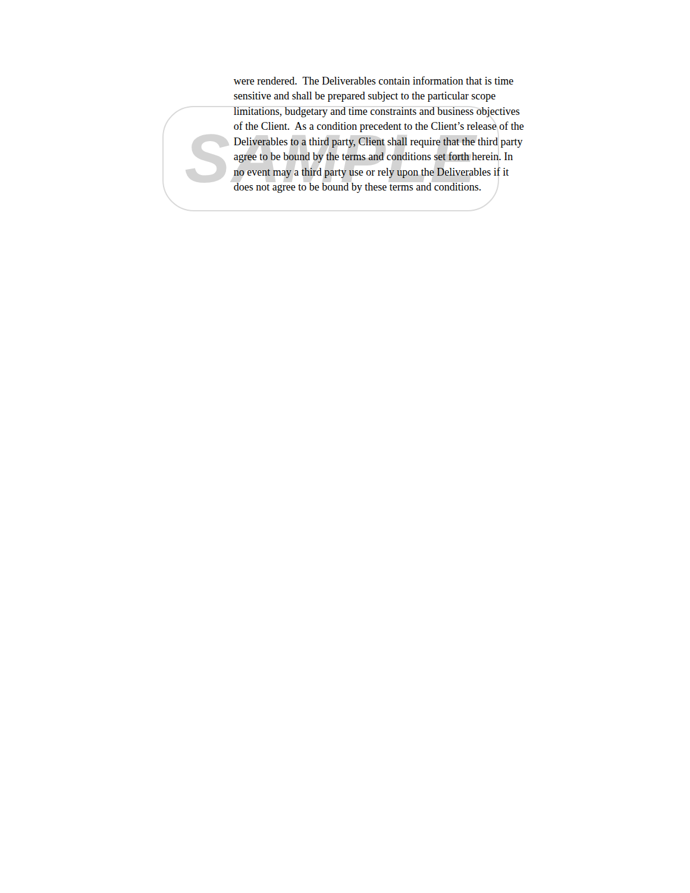SAMPLE
were rendered. The Deliverables contain information that is time sensitive and shall be prepared subject to the particular scope limitations, budgetary and time constraints and business objectives of the Client. As a condition precedent to the Client’s release of the Deliverables to a third party, Client shall require that the third party agree to be bound by the terms and conditions set forth herein. In no event may a third party use or rely upon the Deliverables if it does not agree to be bound by these terms and conditions.